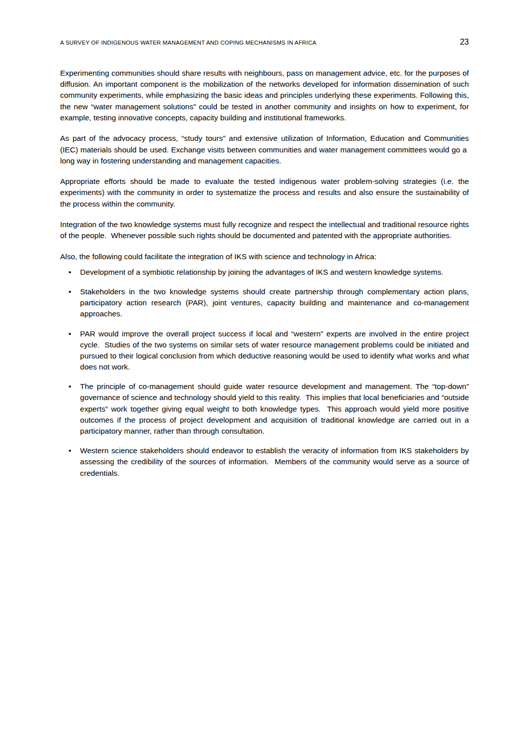A Survey of Indigenous Water Management and Coping Mechanisms in Africa 23
Experimenting communities should share results with neighbours, pass on management advice, etc. for the purposes of diffusion. An important component is the mobilization of the networks developed for information dissemination of such community experiments, while emphasizing the basic ideas and principles underlying these experiments. Following this, the new “water management solutions” could be tested in another community and insights on how to experiment, for example, testing innovative concepts, capacity building and institutional frameworks.
As part of the advocacy process, “study tours” and extensive utilization of Information, Education and Communities (IEC) materials should be used. Exchange visits between communities and water management committees would go a long way in fostering understanding and management capacities.
Appropriate efforts should be made to evaluate the tested indigenous water problem-solving strategies (i.e. the experiments) with the community in order to systematize the process and results and also ensure the sustainability of the process within the community.
Integration of the two knowledge systems must fully recognize and respect the intellectual and traditional resource rights of the people. Whenever possible such rights should be documented and patented with the appropriate authorities.
Also, the following could facilitate the integration of IKS with science and technology in Africa:
Development of a symbiotic relationship by joining the advantages of IKS and western knowledge systems.
Stakeholders in the two knowledge systems should create partnership through complementary action plans, participatory action research (PAR), joint ventures, capacity building and maintenance and co-management approaches.
PAR would improve the overall project success if local and “western” experts are involved in the entire project cycle. Studies of the two systems on similar sets of water resource management problems could be initiated and pursued to their logical conclusion from which deductive reasoning would be used to identify what works and what does not work.
The principle of co-management should guide water resource development and management. The “top-down” governance of science and technology should yield to this reality. This implies that local beneficiaries and “outside experts” work together giving equal weight to both knowledge types. This approach would yield more positive outcomes if the process of project development and acquisition of traditional knowledge are carried out in a participatory manner, rather than through consultation.
Western science stakeholders should endeavor to establish the veracity of information from IKS stakeholders by assessing the credibility of the sources of information. Members of the community would serve as a source of credentials.